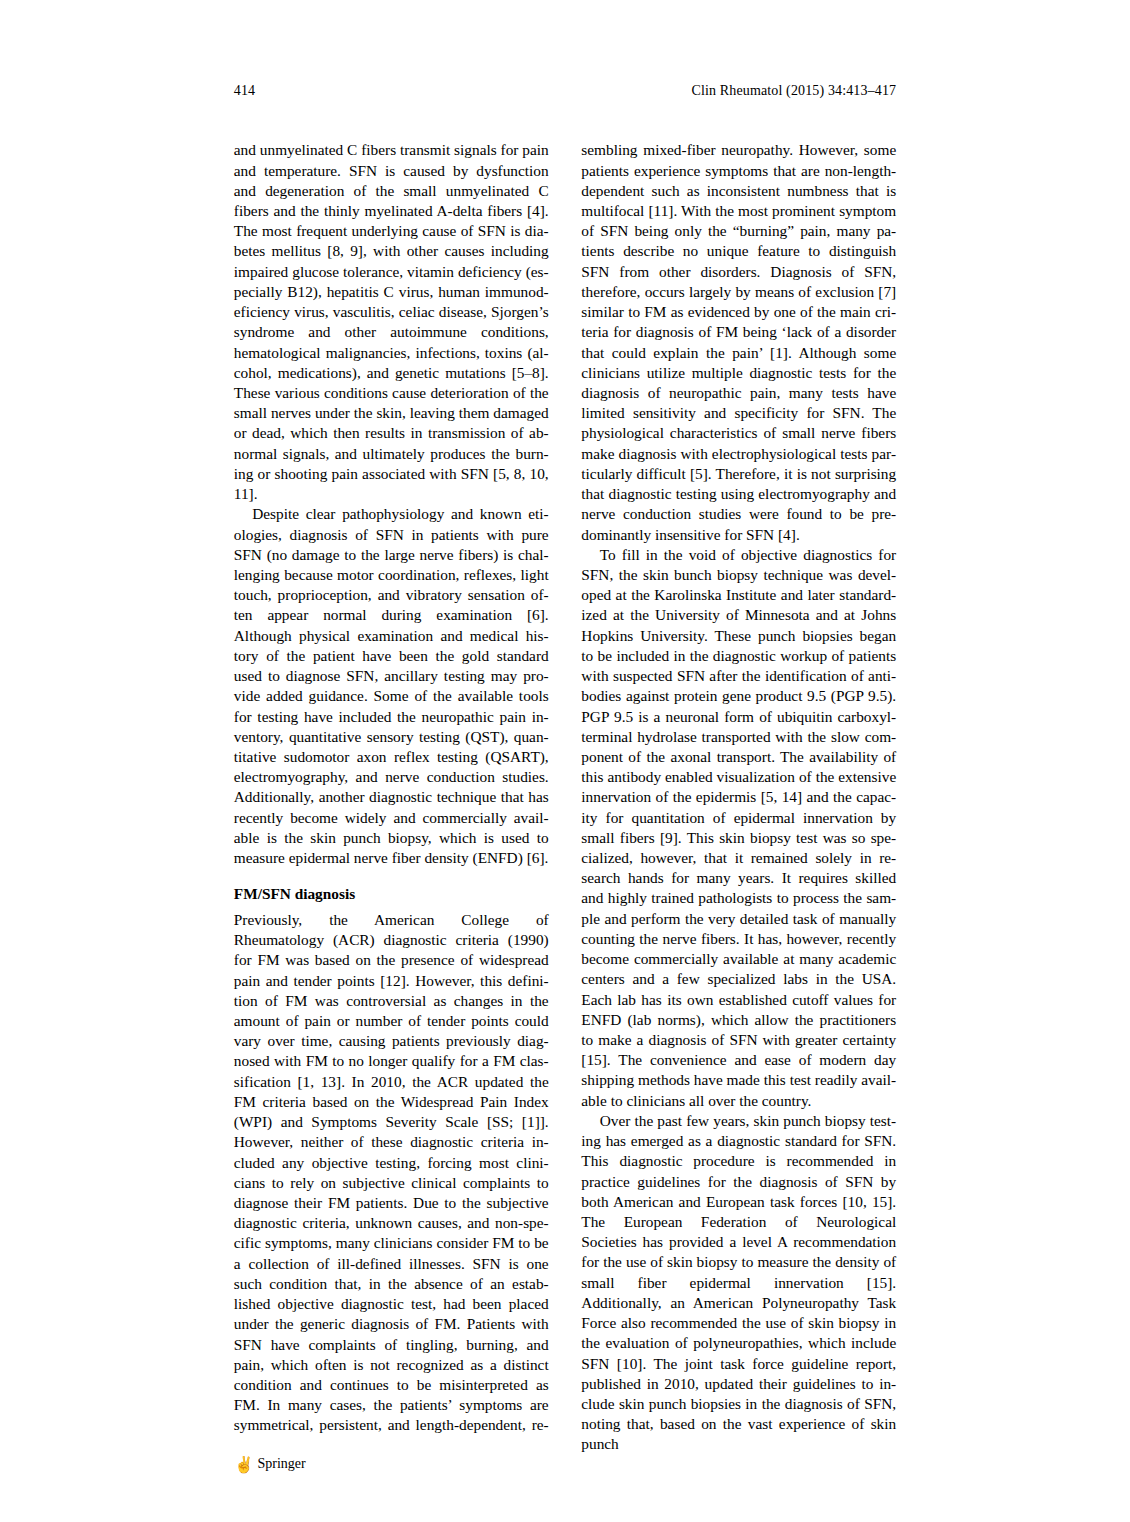414 Clin Rheumatol (2015) 34:413–417
and unmyelinated C fibers transmit signals for pain and temperature. SFN is caused by dysfunction and degeneration of the small unmyelinated C fibers and the thinly myelinated A-delta fibers [4]. The most frequent underlying cause of SFN is diabetes mellitus [8, 9], with other causes including impaired glucose tolerance, vitamin deficiency (especially B12), hepatitis C virus, human immunodeficiency virus, vasculitis, celiac disease, Sjorgen’s syndrome and other autoimmune conditions, hematological malignancies, infections, toxins (alcohol, medications), and genetic mutations [5–8]. These various conditions cause deterioration of the small nerves under the skin, leaving them damaged or dead, which then results in transmission of abnormal signals, and ultimately produces the burning or shooting pain associated with SFN [5, 8, 10, 11].
Despite clear pathophysiology and known etiologies, diagnosis of SFN in patients with pure SFN (no damage to the large nerve fibers) is challenging because motor coordination, reflexes, light touch, proprioception, and vibratory sensation often appear normal during examination [6]. Although physical examination and medical history of the patient have been the gold standard used to diagnose SFN, ancillary testing may provide added guidance. Some of the available tools for testing have included the neuropathic pain inventory, quantitative sensory testing (QST), quantitative sudomotor axon reflex testing (QSART), electromyography, and nerve conduction studies. Additionally, another diagnostic technique that has recently become widely and commercially available is the skin punch biopsy, which is used to measure epidermal nerve fiber density (ENFD) [6].
FM/SFN diagnosis
Previously, the American College of Rheumatology (ACR) diagnostic criteria (1990) for FM was based on the presence of widespread pain and tender points [12]. However, this definition of FM was controversial as changes in the amount of pain or number of tender points could vary over time, causing patients previously diagnosed with FM to no longer qualify for a FM classification [1, 13]. In 2010, the ACR updated the FM criteria based on the Widespread Pain Index (WPI) and Symptoms Severity Scale [SS; [1]]. However, neither of these diagnostic criteria included any objective testing, forcing most clinicians to rely on subjective clinical complaints to diagnose their FM patients. Due to the subjective diagnostic criteria, unknown causes, and non-specific symptoms, many clinicians consider FM to be a collection of ill-defined illnesses. SFN is one such condition that, in the absence of an established objective diagnostic test, had been placed under the generic diagnosis of FM. Patients with SFN have complaints of tingling, burning, and pain, which often is not recognized as a distinct condition and continues to be misinterpreted as FM. In many cases, the patients’ symptoms are symmetrical, persistent, and length-dependent, resembling mixed-fiber neuropathy. However, some patients experience symptoms that are non-length-dependent such as inconsistent numbness that is multifocal [11]. With the most prominent symptom of SFN being only the “burning” pain, many patients describe no unique feature to distinguish SFN from other disorders. Diagnosis of SFN, therefore, occurs largely by means of exclusion [7] similar to FM as evidenced by one of the main criteria for diagnosis of FM being ‘lack of a disorder that could explain the pain’ [1]. Although some clinicians utilize multiple diagnostic tests for the diagnosis of neuropathic pain, many tests have limited sensitivity and specificity for SFN. The physiological characteristics of small nerve fibers make diagnosis with electrophysiological tests particularly difficult [5]. Therefore, it is not surprising that diagnostic testing using electromyography and nerve conduction studies were found to be predominantly insensitive for SFN [4].
To fill in the void of objective diagnostics for SFN, the skin bunch biopsy technique was developed at the Karolinska Institute and later standardized at the University of Minnesota and at Johns Hopkins University. These punch biopsies began to be included in the diagnostic workup of patients with suspected SFN after the identification of antibodies against protein gene product 9.5 (PGP 9.5). PGP 9.5 is a neuronal form of ubiquitin carboxyl-terminal hydrolase transported with the slow component of the axonal transport. The availability of this antibody enabled visualization of the extensive innervation of the epidermis [5, 14] and the capacity for quantitation of epidermal innervation by small fibers [9]. This skin biopsy test was so specialized, however, that it remained solely in research hands for many years. It requires skilled and highly trained pathologists to process the sample and perform the very detailed task of manually counting the nerve fibers. It has, however, recently become commercially available at many academic centers and a few specialized labs in the USA. Each lab has its own established cutoff values for ENFD (lab norms), which allow the practitioners to make a diagnosis of SFN with greater certainty [15]. The convenience and ease of modern day shipping methods have made this test readily available to clinicians all over the country.
Over the past few years, skin punch biopsy testing has emerged as a diagnostic standard for SFN. This diagnostic procedure is recommended in practice guidelines for the diagnosis of SFN by both American and European task forces [10, 15]. The European Federation of Neurological Societies has provided a level A recommendation for the use of skin biopsy to measure the density of small fiber epidermal innervation [15]. Additionally, an American Polyneuropathy Task Force also recommended the use of skin biopsy in the evaluation of polyneuropathies, which include SFN [10]. The joint task force guideline report, published in 2010, updated their guidelines to include skin punch biopsies in the diagnosis of SFN, noting that, based on the vast experience of skin punch
✌ Springer